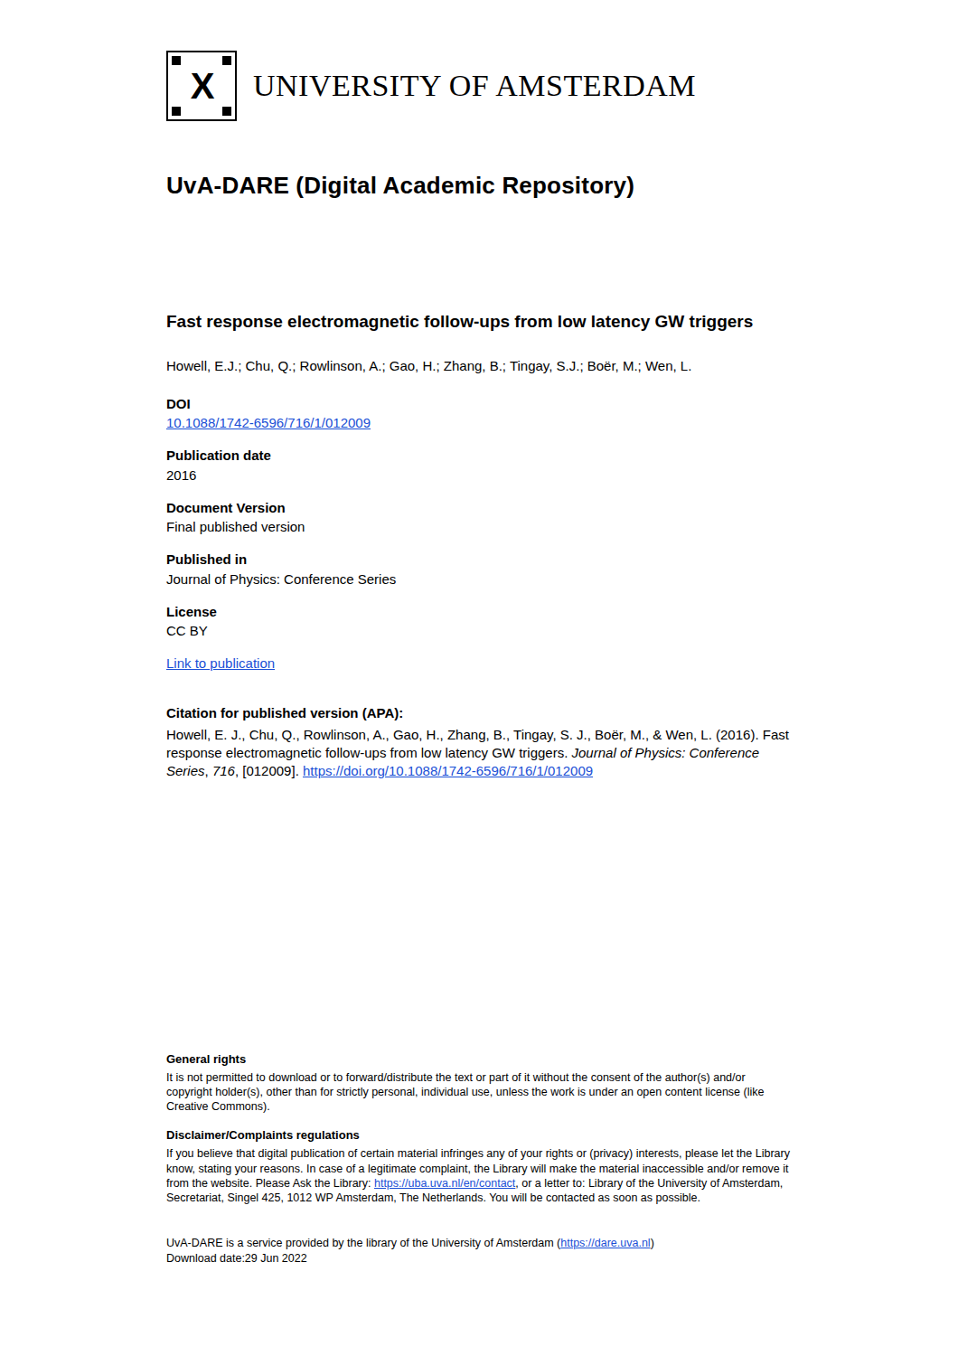X
UNIVERSITY OF AMSTERDAM
UvA-DARE (Digital Academic Repository)
Fast response electromagnetic follow-ups from low latency GW triggers
Howell, E.J.; Chu, Q.; Rowlinson, A.; Gao, H.; Zhang, B.; Tingay, S.J.; Boër, M.; Wen, L.
DOI 10.1088/1742-6596/716/1/012009
Publication date 2016
Document Version Final published version
Published in Journal of Physics: Conference Series
License CC BY
Link to publication
Citation for published version (APA):
Howell, E. J., Chu, Q., Rowlinson, A., Gao, H., Zhang, B., Tingay, S. J., Boër, M., & Wen, L. (2016). Fast response electromagnetic follow-ups from low latency GW triggers. Journal of Physics: Conference Series, 716, [012009]. https://doi.org/10.1088/1742-6596/716/1/012009
General rights
It is not permitted to download or to forward/distribute the text or part of it without the consent of the author(s) and/or copyright holder(s), other than for strictly personal, individual use, unless the work is under an open content license (like Creative Commons).
Disclaimer/Complaints regulations
If you believe that digital publication of certain material infringes any of your rights or (privacy) interests, please let the Library know, stating your reasons. In case of a legitimate complaint, the Library will make the material inaccessible and/or remove it from the website. Please Ask the Library: https://uba.uva.nl/en/contact, or a letter to: Library of the University of Amsterdam, Secretariat, Singel 425, 1012 WP Amsterdam, The Netherlands. You will be contacted as soon as possible.
UvA-DARE is a service provided by the library of the University of Amsterdam (https://dare.uva.nl)
Download date:29 Jun 2022